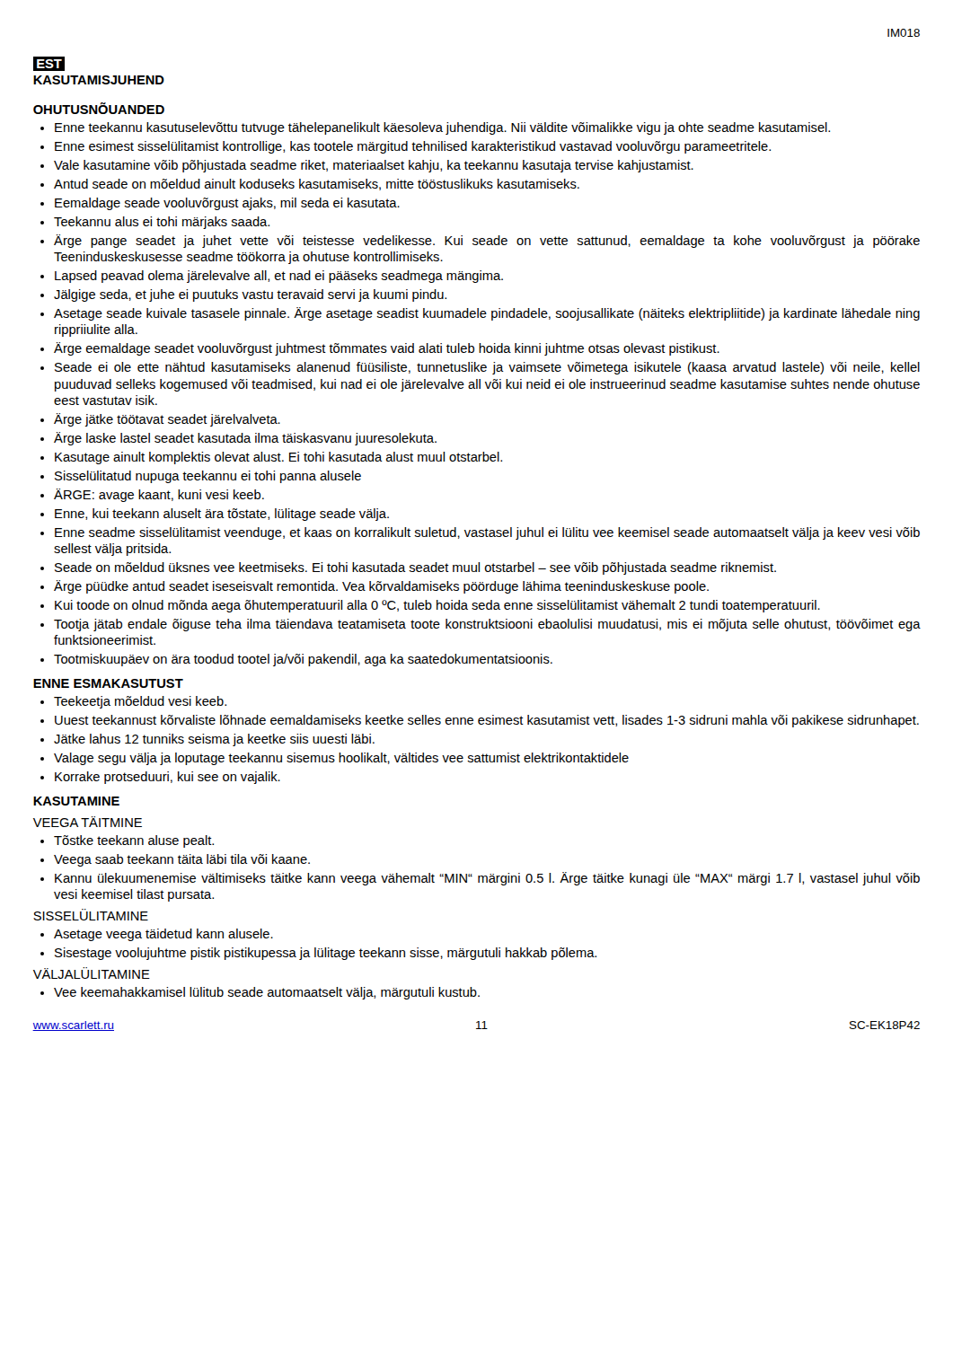IM018
EST
KASUTAMISJUHEND
OHUTUSNÕUANDED
Enne teekannu kasutuselevõttu tutvuge tähelepanelikult käesoleva juhendiga. Nii väldite võimalikke vigu ja ohte seadme kasutamisel.
Enne esimest sisselülitamist kontrollige, kas tootele märgitud tehnilised karakteristikud vastavad vooluvõrgu parameetritele.
Vale kasutamine võib põhjustada seadme riket, materiaalset kahju, ka teekannu kasutaja tervise kahjustamist.
Antud seade on mõeldud ainult koduseks kasutamiseks, mitte tööstuslikuks kasutamiseks.
Eemaldage seade vooluvõrgust ajaks, mil seda ei kasutata.
Teekannu alus ei tohi märjaks saada.
Ärge pange seadet ja juhet vette või teistesse vedelikesse. Kui seade on vette sattunud, eemaldage ta kohe vooluvõrgust ja pöörake Teeninduskeskusesse seadme töökorra ja ohutuse kontrollimiseks.
Lapsed peavad olema järelevalve all, et nad ei pääseks seadmega mängima.
Jälgige seda, et juhe ei puutuks vastu teravaid servi ja kuumi pindu.
Asetage seade kuivale tasasele pinnale. Ärge asetage seadist kuumadele pindadele, soojusallikate (näiteks elektripliitide) ja kardinate lähedale ning rippriiulite alla.
Ärge eemaldage seadet vooluvõrgust juhtmest tõmmates vaid alati tuleb hoida kinni juhtme otsas olevast pistikust.
Seade ei ole ette nähtud kasutamiseks alanenud füüsiliste, tunnetuslike ja vaimsete võimetega isikutele (kaasa arvatud lastele) või neile, kellel puuduvad selleks kogemused või teadmised, kui nad ei ole järelevalve all või kui neid ei ole instrueerinud seadme kasutamise suhtes nende ohutuse eest vastutav isik.
Ärge jätke töötavat seadet järelvalveta.
Ärge laske lastel seadet kasutada ilma täiskasvanu juuresolekuta.
Kasutage ainult komplektis olevat alust. Ei tohi kasutada alust muul otstarbel.
Sisselülitatud nupuga teekannu ei tohi panna alusele
ÄRGE: avage kaant, kuni vesi keeb.
Enne, kui teekann aluselt ära tõstate, lülitage seade välja.
Enne seadme sisselülitamist veenduge, et kaas on korralikult suletud, vastasel juhul ei lülitu vee keemisel seade automaatselt välja ja keev vesi võib sellest välja pritsida.
Seade on mõeldud üksnes vee keetmiseks. Ei tohi kasutada seadet muul otstarbel – see võib põhjustada seadme riknemist.
Ärge püüdke antud seadet iseseisvalt remontida. Vea kõrvaldamiseks pöörduge lähima teeninduskeskuse poole.
Kui toode on olnud mõnda aega õhutemperatuuril alla 0 ºC, tuleb hoida seda enne sisselülitamist vähemalt 2 tundi toatemperatuuril.
Tootja jätab endale õiguse teha ilma täiendava teatamiseta toote konstruktsiooni ebaolulisi muudatusi, mis ei mõjuta selle ohutust, töövõimet ega funktsioneerimist.
Tootmiskuupäev on ära toodud tootel ja/või pakendil, aga ka saatedokumentatsioonis.
ENNE ESMAKASUTUST
Teekeetja mõeldud vesi keeb.
Uuest teekannust kõrvaliste lõhnade eemaldamiseks keetke selles enne esimest kasutamist vett, lisades 1-3 sidruni mahla või pakikese sidrunhapet.
Jätke lahus 12 tunniks seisma ja keetke siis uuesti läbi.
Valage segu välja ja loputage teekannu sisemus hoolikalt, vältides vee sattumist elektrikontaktidele
Korrake protseduuri, kui see on vajalik.
KASUTAMINE
VEEGA TÄITMINE
Tõstke teekann aluse pealt.
Veega saab teekann täita läbi tila või kaane.
Kannu ülekuumenemise vältimiseks täitke kann veega vähemalt “MIN“ märgini 0.5 l. Ärge täitke kunagi üle “MAX“ märgi 1.7 l, vastasel juhul võib vesi keemisel tilast pursata.
SISSELÜLITAMINE
Asetage veega täidetud kann alusele.
Sisestage voolujuhtme pistik pistikupessa ja lülitage teekann sisse, märgutuli hakkab põlema.
VÄLJALÜLITAMINE
Vee keemahakkamisel lülitub seade automaatselt välja, märgutuli kustub.
www.scarlett.ru 11 SC-EK18P42